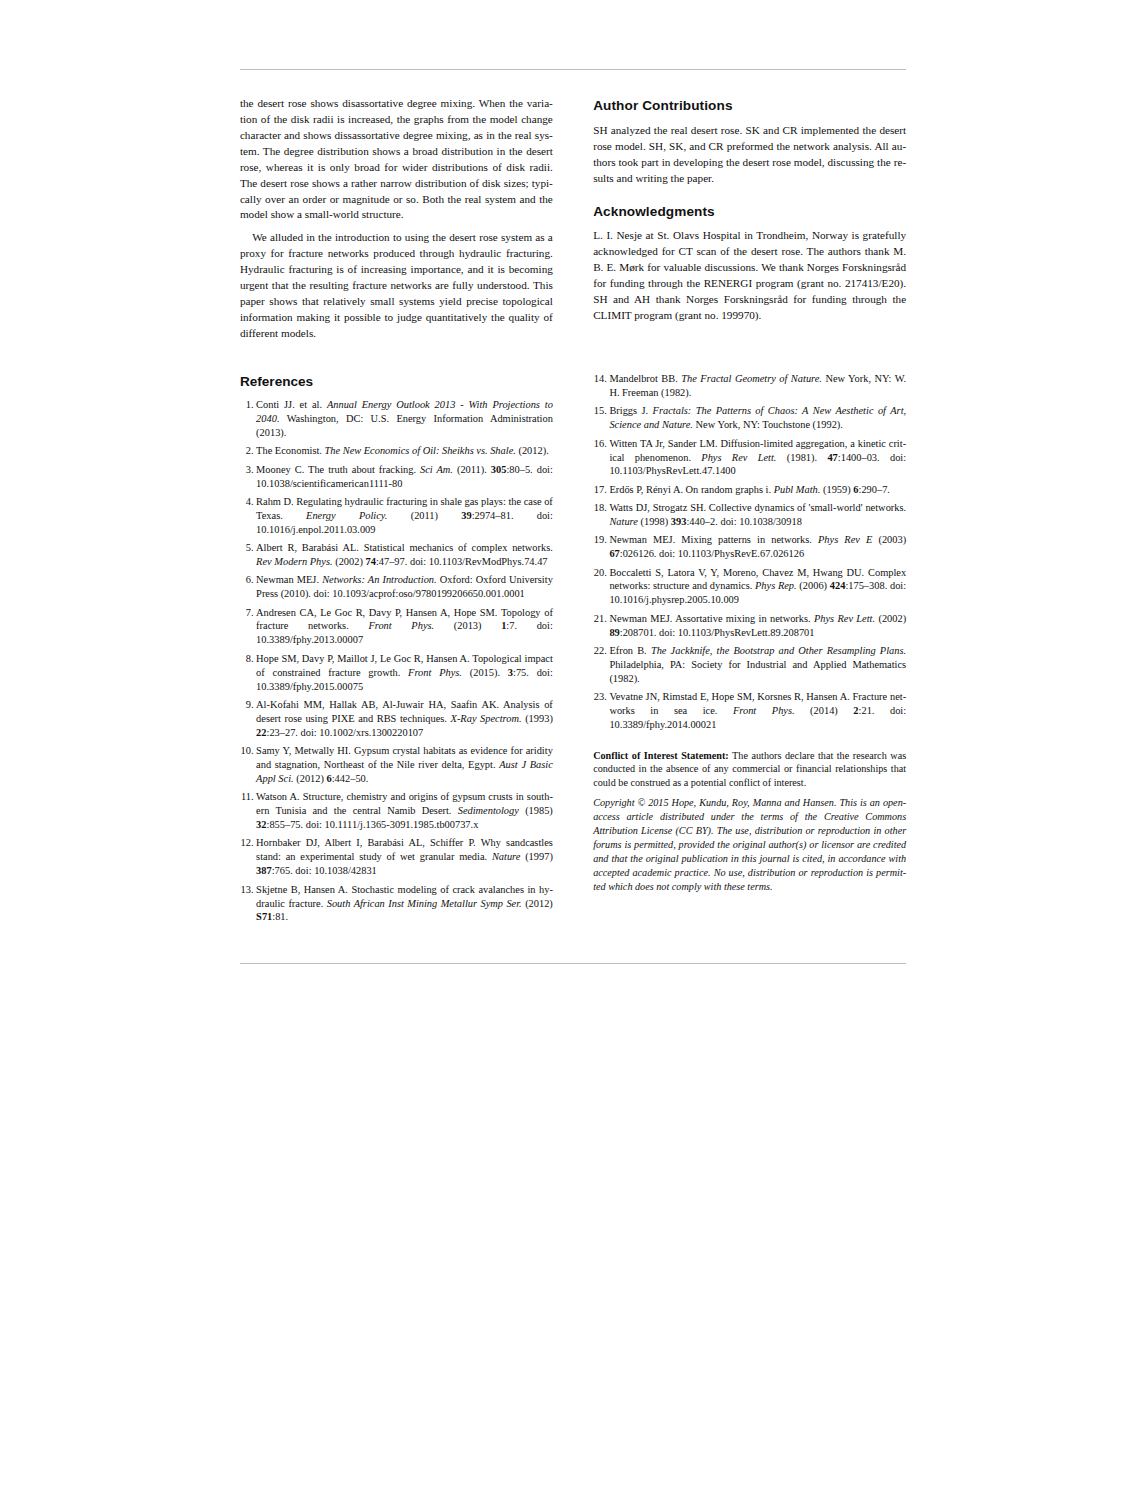the desert rose shows disassortative degree mixing. When the variation of the disk radii is increased, the graphs from the model change character and shows dissassortative degree mixing, as in the real system. The degree distribution shows a broad distribution in the desert rose, whereas it is only broad for wider distributions of disk radii. The desert rose shows a rather narrow distribution of disk sizes; typically over an order or magnitude or so. Both the real system and the model show a small-world structure.
We alluded in the introduction to using the desert rose system as a proxy for fracture networks produced through hydraulic fracturing. Hydraulic fracturing is of increasing importance, and it is becoming urgent that the resulting fracture networks are fully understood. This paper shows that relatively small systems yield precise topological information making it possible to judge quantitatively the quality of different models.
Author Contributions
SH analyzed the real desert rose. SK and CR implemented the desert rose model. SH, SK, and CR preformed the network analysis. All authors took part in developing the desert rose model, discussing the results and writing the paper.
Acknowledgments
L. I. Nesje at St. Olavs Hospital in Trondheim, Norway is gratefully acknowledged for CT scan of the desert rose. The authors thank M. B. E. Mørk for valuable discussions. We thank Norges Forskningsråd for funding through the RENERGI program (grant no. 217413/E20). SH and AH thank Norges Forskningsråd for funding through the CLIMIT program (grant no. 199970).
References
Conti JJ. et al. Annual Energy Outlook 2013 - With Projections to 2040. Washington, DC: U.S. Energy Information Administration (2013).
The Economist. The New Economics of Oil: Sheikhs vs. Shale. (2012).
Mooney C. The truth about fracking. Sci Am. (2011). 305:80–5. doi: 10.1038/scientificamerican1111-80
Rahm D. Regulating hydraulic fracturing in shale gas plays: the case of Texas. Energy Policy. (2011) 39:2974–81. doi: 10.1016/j.enpol.2011.03.009
Albert R, Barabási AL. Statistical mechanics of complex networks. Rev Modern Phys. (2002) 74:47–97. doi: 10.1103/RevModPhys.74.47
Newman MEJ. Networks: An Introduction. Oxford: Oxford University Press (2010). doi: 10.1093/acprof:oso/9780199206650.001.0001
Andresen CA, Le Goc R, Davy P, Hansen A, Hope SM. Topology of fracture networks. Front Phys. (2013) 1:7. doi: 10.3389/fphy.2013.00007
Hope SM, Davy P, Maillot J, Le Goc R, Hansen A. Topological impact of constrained fracture growth. Front Phys. (2015). 3:75. doi: 10.3389/fphy.2015.00075
Al-Kofahi MM, Hallak AB, Al-Juwair HA, Saafin AK. Analysis of desert rose using PIXE and RBS techniques. X-Ray Spectrom. (1993) 22:23–27. doi: 10.1002/xrs.1300220107
Samy Y, Metwally HI. Gypsum crystal habitats as evidence for aridity and stagnation, Northeast of the Nile river delta, Egypt. Aust J Basic Appl Sci. (2012) 6:442–50.
Watson A. Structure, chemistry and origins of gypsum crusts in southern Tunisia and the central Namib Desert. Sedimentology (1985) 32:855–75. doi: 10.1111/j.1365-3091.1985.tb00737.x
Hornbaker DJ, Albert I, Barabási AL, Schiffer P. Why sandcastles stand: an experimental study of wet granular media. Nature (1997) 387:765. doi: 10.1038/42831
Skjetne B, Hansen A. Stochastic modeling of crack avalanches in hydraulic fracture. South African Inst Mining Metallur Symp Ser. (2012) S71:81.
Mandelbrot BB. The Fractal Geometry of Nature. New York, NY: W. H. Freeman (1982).
Briggs J. Fractals: The Patterns of Chaos: A New Aesthetic of Art, Science and Nature. New York, NY: Touchstone (1992).
Witten TA Jr, Sander LM. Diffusion-limited aggregation, a kinetic critical phenomenon. Phys Rev Lett. (1981). 47:1400–03. doi: 10.1103/PhysRevLett.47.1400
Erdős P, Rényi A. On random graphs i. Publ Math. (1959) 6:290–7.
Watts DJ, Strogatz SH. Collective dynamics of 'small-world' networks. Nature (1998) 393:440–2. doi: 10.1038/30918
Newman MEJ. Mixing patterns in networks. Phys Rev E (2003) 67:026126. doi: 10.1103/PhysRevE.67.026126
Boccaletti S, Latora V, Y, Moreno, Chavez M, Hwang DU. Complex networks: structure and dynamics. Phys Rep. (2006) 424:175–308. doi: 10.1016/j.physrep.2005.10.009
Newman MEJ. Assortative mixing in networks. Phys Rev Lett. (2002) 89:208701. doi: 10.1103/PhysRevLett.89.208701
Efron B. The Jackknife, the Bootstrap and Other Resampling Plans. Philadelphia, PA: Society for Industrial and Applied Mathematics (1982).
Vevatne JN, Rimstad E, Hope SM, Korsnes R, Hansen A. Fracture networks in sea ice. Front Phys. (2014) 2:21. doi: 10.3389/fphy.2014.00021
Conflict of Interest Statement: The authors declare that the research was conducted in the absence of any commercial or financial relationships that could be construed as a potential conflict of interest.
Copyright © 2015 Hope, Kundu, Roy, Manna and Hansen. This is an open-access article distributed under the terms of the Creative Commons Attribution License (CC BY). The use, distribution or reproduction in other forums is permitted, provided the original author(s) or licensor are credited and that the original publication in this journal is cited, in accordance with accepted academic practice. No use, distribution or reproduction is permitted which does not comply with these terms.